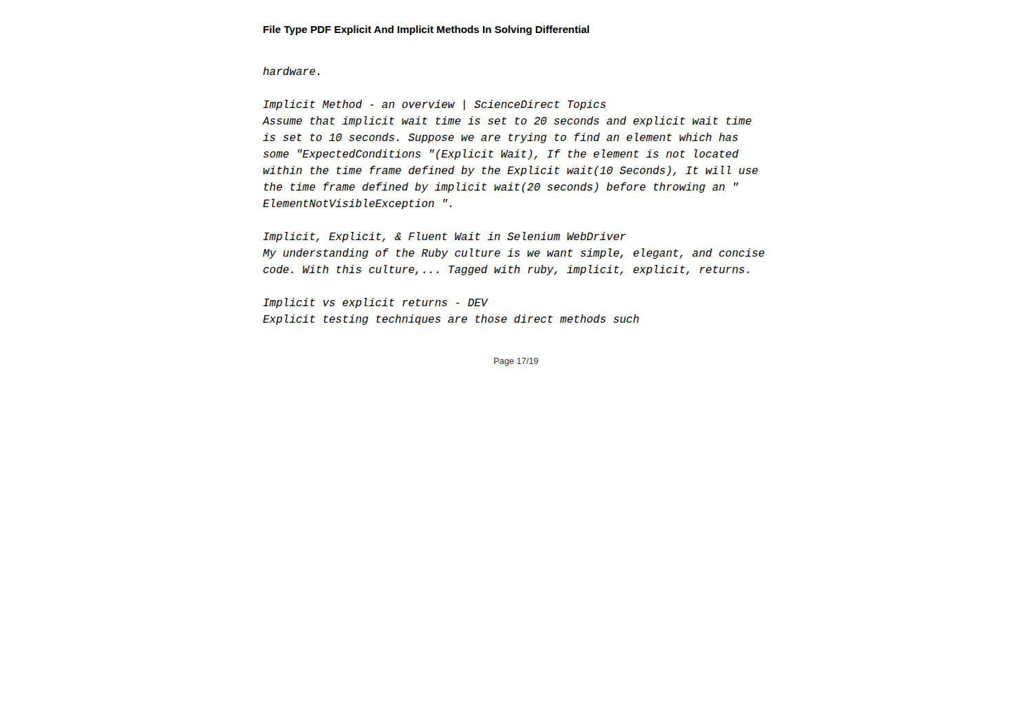File Type PDF Explicit And Implicit Methods In Solving Differential
hardware.
Implicit Method - an overview | ScienceDirect Topics
Assume that implicit wait time is set to 20 seconds and explicit wait time is set to 10 seconds. Suppose we are trying to find an element which has some "ExpectedConditions "(Explicit Wait), If the element is not located within the time frame defined by the Explicit wait(10 Seconds), It will use the time frame defined by implicit wait(20 seconds) before throwing an " ElementNotVisibleException ".
Implicit, Explicit, & Fluent Wait in Selenium WebDriver
My understanding of the Ruby culture is we want simple, elegant, and concise code. With this culture,... Tagged with ruby, implicit, explicit, returns.
Implicit vs explicit returns - DEV
Explicit testing techniques are those direct methods such
Page 17/19